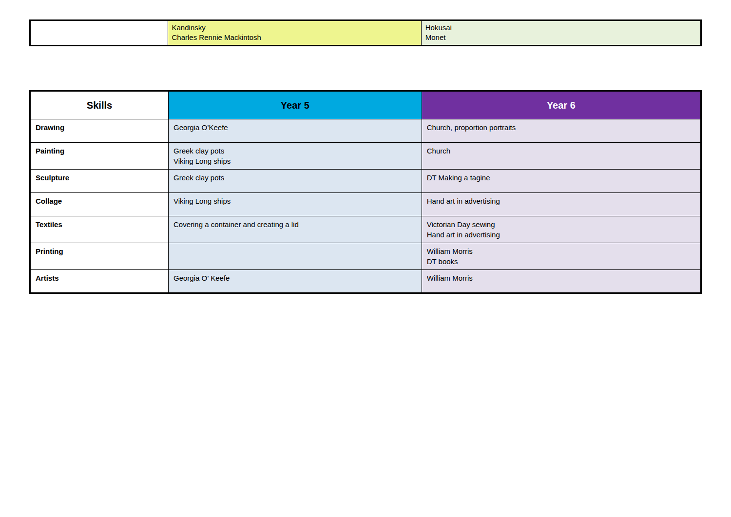| | Kandinsky Charles Rennie Mackintosh | Hokusai Monet |
| Skills | Year 5 | Year 6 |
| --- | --- | --- |
| Drawing | Georgia O’Keefe | Church, proportion portraits |
| Painting | Greek clay pots Viking Long ships | Church |
| Sculpture | Greek clay pots | DT Making a tagine |
| Collage | Viking Long ships | Hand art in advertising |
| Textiles | Covering a container and creating a lid | Victorian Day sewing Hand art in advertising |
| Printing | | William Morris DT books |
| Artists | Georgia O’ Keefe | William Morris |